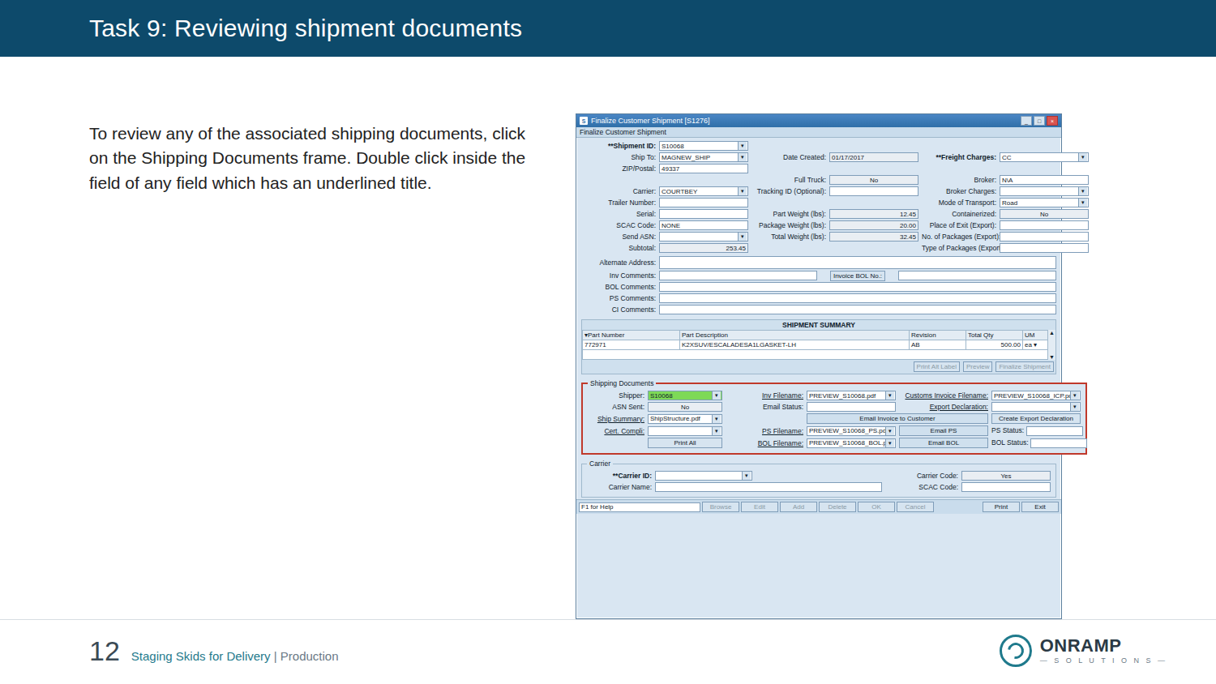Task 9: Reviewing shipment documents
To review any of the associated shipping documents, click on the Shipping Documents frame. Double click inside the field of any field which has an underlined title.
S Finalize Customer Shipment [S1276]
_ □ ×
Finalize Customer Shipment
**Shipment ID:
S10068
Ship To:
MAGNEW_SHIP
Date Created:
01/17/2017
**Freight Charges:
CC
ZIP/Postal:
49337
Full Truck:
No
Broker:
N\A
Carrier:
COURTBEY
Tracking ID (Optional):
Broker Charges:
Trailer Number:
Mode of Transport:
Road
Serial:
Part Weight (lbs):
12.45
Containerized:
No
SCAC Code:
NONE
Package Weight (lbs):
20.00
Place of Exit (Export):
Send ASN:
Total Weight (lbs):
32.45
No. of Packages (Export):
Subtotal:
253.45
Type of Packages (Export):
Alternate Address:
Inv Comments:
Invoice BOL No.:
BOL Comments:
PS Comments:
CI Comments:
SHIPMENT SUMMARY
| ▾Part Number | Part Description | Revision | Total Qty | UM |
| --- | --- | --- | --- | --- |
| 772971 | K2XSUV/ESCALADESA1LGASKET-LH | AB | 500.00 | ea ▾ |
▲▼
Print Alt Label Preview Finalize Shipment
Shipping Documents
Shipper:
S10068
Inv Filename:
PREVIEW_S10068.pdf
Customs Invoice Filename:
PREVIEW_S10068_ICP.pdf
ASN Sent:
No
Email Status:
Export Declaration:
Ship Summary:
ShipStructure.pdf
Email Invoice to Customer
Create Export Declaration
Cert. Compli:
PS Filename:
PREVIEW_S10068_PS.pdf
Email PS
PS Status:
Print All
BOL Filename:
PREVIEW_S10068_BOL.pd
Email BOL
BOL Status:
Carrier
**Carrier ID:
Carrier Code:
Yes
Carrier Name:
SCAC Code:
F1 for Help
Browse
Edit
Add
Delete
OK
Cancel
Print
Exit
12
Staging Skids for Delivery | Production
ONRAMP
— S O L U T I O N S —